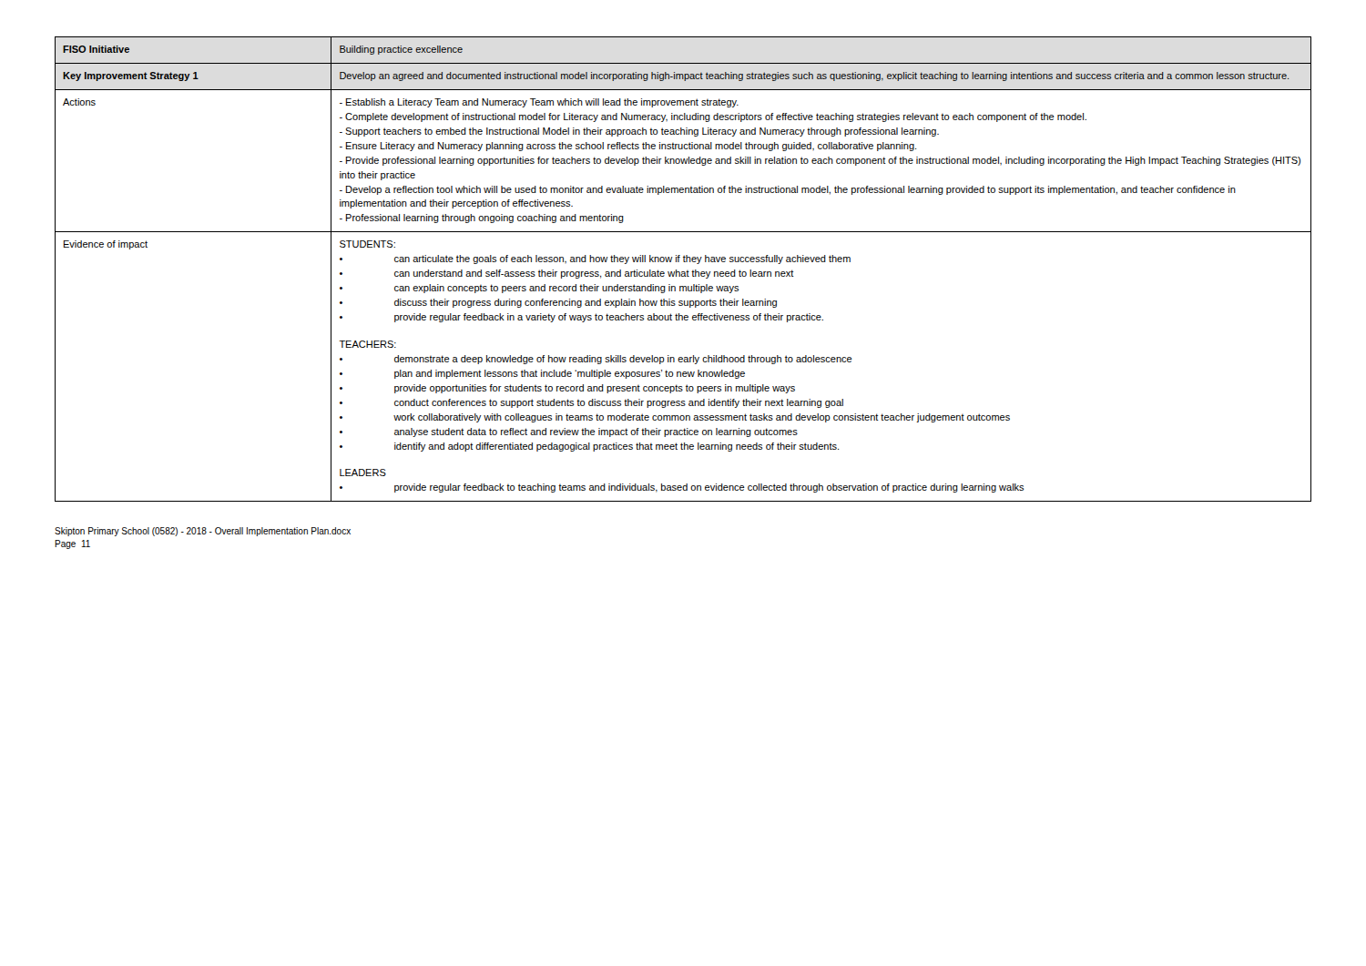| FISO Initiative | Building practice excellence |
| Key Improvement Strategy 1 | Develop an agreed and documented instructional model incorporating high-impact teaching strategies such as questioning, explicit teaching to learning intentions and success criteria and a common lesson structure. |
| Actions | - Establish a Literacy Team and Numeracy Team which will lead the improvement strategy. - Complete development of instructional model for Literacy and Numeracy, including descriptors of effective teaching strategies relevant to each component of the model. - Support teachers to embed the Instructional Model in their approach to teaching Literacy and Numeracy through professional learning. - Ensure Literacy and Numeracy planning across the school reflects the instructional model through guided, collaborative planning. - Provide professional learning opportunities for teachers to develop their knowledge and skill in relation to each component of the instructional model, including incorporating the High Impact Teaching Strategies (HITS) into their practice - Develop a reflection tool which will be used to monitor and evaluate implementation of the instructional model, the professional learning provided to support its implementation, and teacher confidence in implementation and their perception of effectiveness. - Professional learning through ongoing coaching and mentoring |
| Evidence of impact | STUDENTS: • can articulate the goals of each lesson, and how they will know if they have successfully achieved them • can understand and self-assess their progress, and articulate what they need to learn next • can explain concepts to peers and record their understanding in multiple ways • discuss their progress during conferencing and explain how this supports their learning • provide regular feedback in a variety of ways to teachers about the effectiveness of their practice. TEACHERS: • demonstrate a deep knowledge of how reading skills develop in early childhood through to adolescence • plan and implement lessons that include ‘multiple exposures’ to new knowledge • provide opportunities for students to record and present concepts to peers in multiple ways • conduct conferences to support students to discuss their progress and identify their next learning goal • work collaboratively with colleagues in teams to moderate common assessment tasks and develop consistent teacher judgement outcomes • analyse student data to reflect and review the impact of their practice on learning outcomes • identify and adopt differentiated pedagogical practices that meet the learning needs of their students. LEADERS • provide regular feedback to teaching teams and individuals, based on evidence collected through observation of practice during learning walks |
Skipton Primary School (0582) - 2018 - Overall Implementation Plan.docx
Page 11